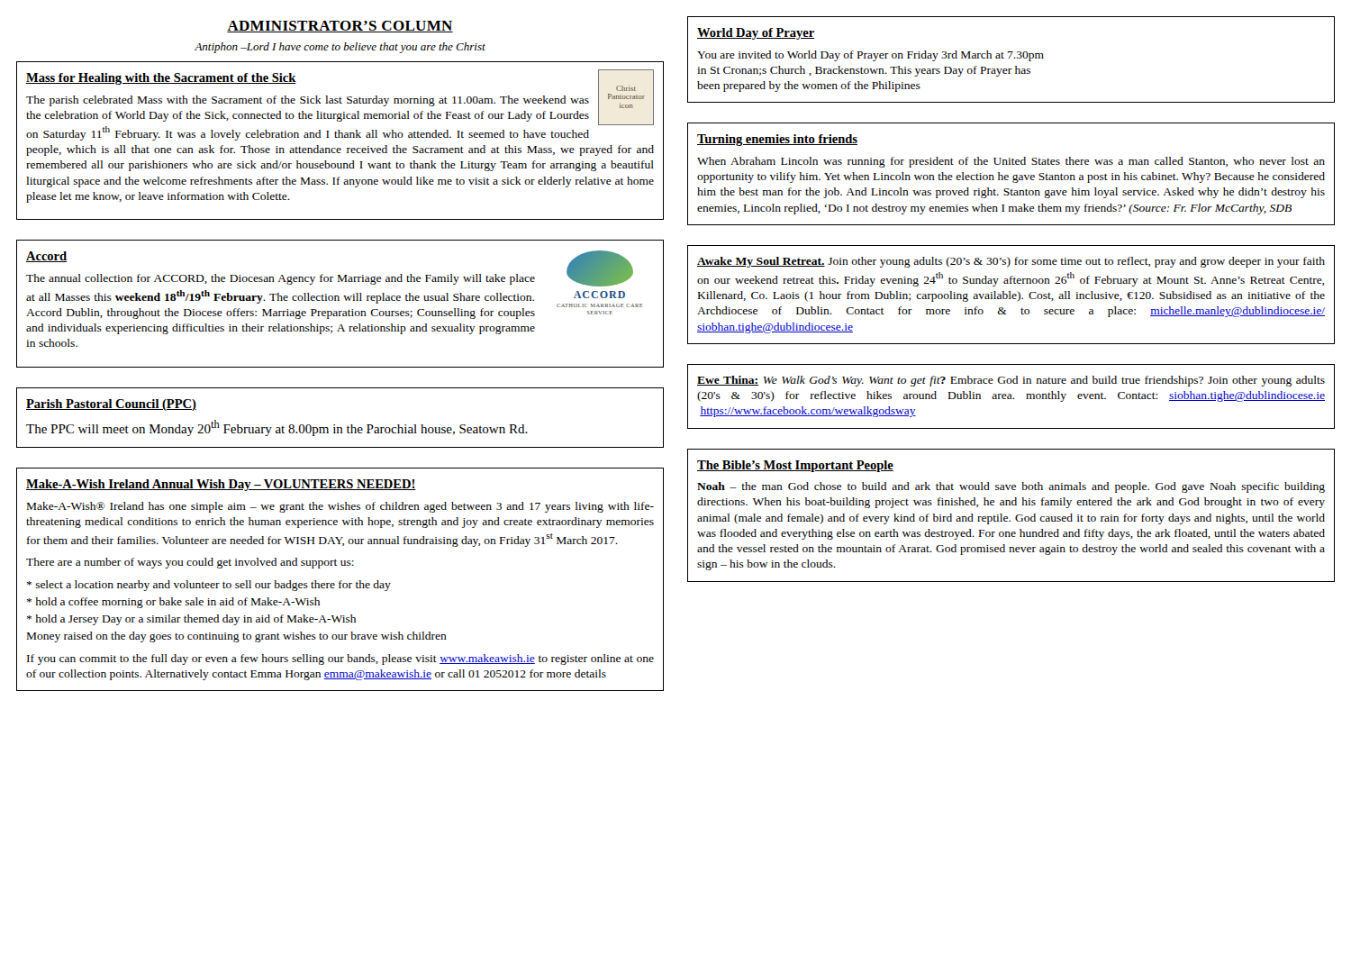ADMINISTRATOR’S COLUMN
Antiphon –Lord I have come to believe that you are the Christ
Christ
Pantocrator
icon
Mass for Healing with the Sacrament of the Sick
The parish celebrated Mass with the Sacrament of the Sick last Saturday morning at 11.00am. The weekend was the celebration of World Day of the Sick, connected to the liturgical memorial of the Feast of our Lady of Lourdes on Saturday 11th February. It was a lovely celebration and I thank all who attended. It seemed to have touched people, which is all that one can ask for. Those in attendance received the Sacrament and at this Mass, we prayed for and remembered all our parishioners who are sick and/or housebound I want to thank the Liturgy Team for arranging a beautiful liturgical space and the welcome refreshments after the Mass. If anyone would like me to visit a sick or elderly relative at home please let me know, or leave information with Colette.
ACCORD
CATHOLIC MARRIAGE CARE SERVICE
Accord
The annual collection for ACCORD, the Diocesan Agency for Marriage and the Family will take place at all Masses this weekend 18th/19th February. The collection will replace the usual Share collection. Accord Dublin, throughout the Diocese offers: Marriage Preparation Courses; Counselling for couples and individuals experiencing difficulties in their relationships; A relationship and sexuality programme in schools.
Parish Pastoral Council (PPC)
The PPC will meet on Monday 20th February at 8.00pm in the Parochial house, Seatown Rd.
Make-A-Wish Ireland Annual Wish Day – VOLUNTEERS NEEDED!
Make-A-Wish® Ireland has one simple aim – we grant the wishes of children aged between 3 and 17 years living with life-threatening medical conditions to enrich the human experience with hope, strength and joy and create extraordinary memories for them and their families. Volunteer are needed for WISH DAY, our annual fundraising day, on Friday 31st March 2017.
There are a number of ways you could get involved and support us:
* select a location nearby and volunteer to sell our badges there for the day
* hold a coffee morning or bake sale in aid of Make-A-Wish
* hold a Jersey Day or a similar themed day in aid of Make-A-Wish
Money raised on the day goes to continuing to grant wishes to our brave wish children
If you can commit to the full day or even a few hours selling our bands, please visit www.makeawish.ie to register online at one of our collection points. Alternatively contact Emma Horgan emma@makeawish.ie or call 01 2052012 for more details
World Day of Prayer
You are invited to World Day of Prayer on Friday 3rd March at 7.30pm
in St Cronan;s Church , Brackenstown. This years Day of Prayer has
been prepared by the women of the Philipines
Turning enemies into friends
When Abraham Lincoln was running for president of the United States there was a man called Stanton, who never lost an opportunity to vilify him. Yet when Lincoln won the election he gave Stanton a post in his cabinet. Why? Because he considered him the best man for the job. And Lincoln was proved right. Stanton gave him loyal service. Asked why he didn’t destroy his enemies, Lincoln replied, ‘Do I not destroy my enemies when I make them my friends?’ (Source: Fr. Flor McCarthy, SDB
Awake My Soul Retreat. Join other young adults (20’s & 30’s) for some time out to reflect, pray and grow deeper in your faith on our weekend retreat this. Friday evening 24th to Sunday afternoon 26th of February at Mount St. Anne’s Retreat Centre, Killenard, Co. Laois (1 hour from Dublin; carpooling available). Cost, all inclusive, €120. Subsidised as an initiative of the Archdiocese of Dublin. Contact for more info & to secure a place: michelle.manley@dublindiocese.ie/ siobhan.tighe@dublindiocese.ie
Ewe Thina: We Walk God’s Way. Want to get fit? Embrace God in nature and build true friendships? Join other young adults (20's & 30's) for reflective hikes around Dublin area. monthly event. Contact: siobhan.tighe@dublindiocese.ie https://www.facebook.com/wewalkgodsway
The Bible’s Most Important People
Noah – the man God chose to build and ark that would save both animals and people. God gave Noah specific building directions. When his boat-building project was finished, he and his family entered the ark and God brought in two of every animal (male and female) and of every kind of bird and reptile. God caused it to rain for forty days and nights, until the world was flooded and everything else on earth was destroyed. For one hundred and fifty days, the ark floated, until the waters abated and the vessel rested on the mountain of Ararat. God promised never again to destroy the world and sealed this covenant with a sign – his bow in the clouds.